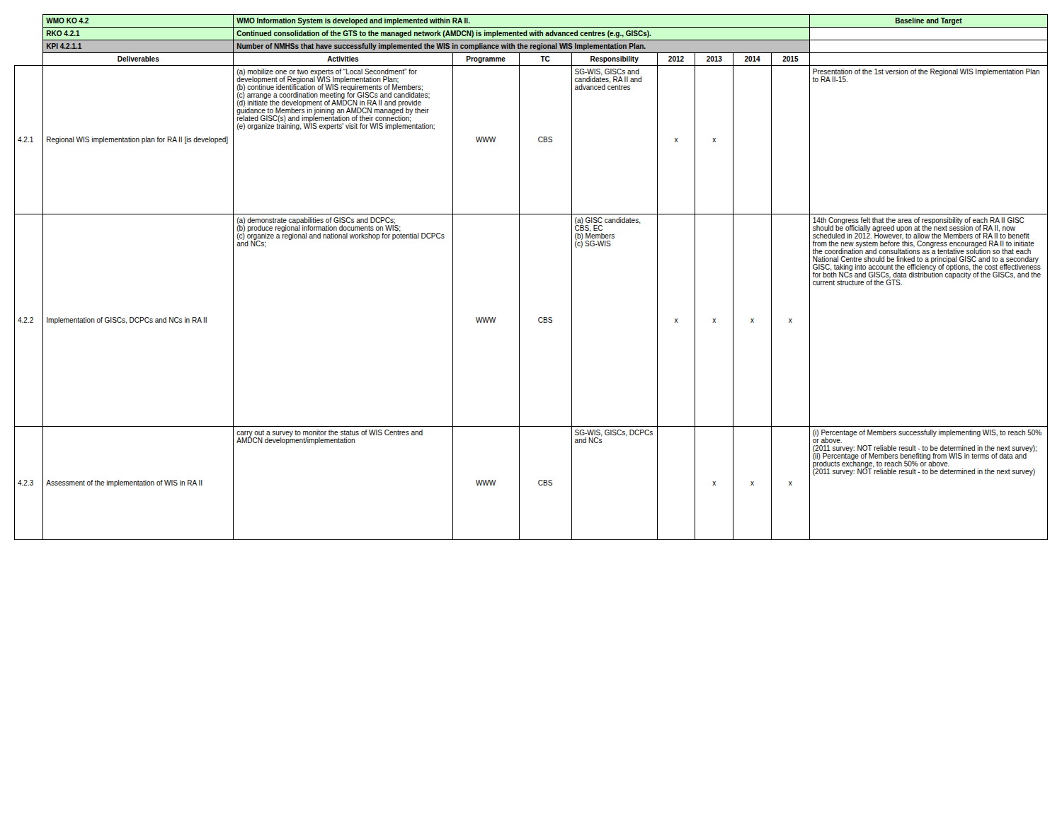| | WMO KO 4.2 | WMO Information System is developed and implemented within RA II. | Baseline and Target |
| | RKO 4.2.1 | Continued consolidation of the GTS to the managed network (AMDCN) is implemented with advanced centres (e.g., GISCs). | |
| | KPI 4.2.1.1 | Number of NMHSs that have successfully implemented the WIS in compliance with the regional WIS Implementation Plan. | |
| | Deliverables | Activities | Programme | TC | Responsibility | 2012 | 2013 | 2014 | 2015 | |
| 4.2.1 | Regional WIS implementation plan for RA II [is developed] | (a) mobilize one or two experts of “Local Secondment” for development of Regional WIS Implementation Plan; (b) continue identification of WIS requirements of Members; (c) arrange a coordination meeting for GISCs and candidates; (d) initiate the development of AMDCN in RA II and provide guidance to Members in joining an AMDCN managed by their related GISC(s) and implementation of their connection; (e) organize training, WIS experts' visit for WIS implementation; | WWW | CBS | SG-WIS, GISCs and candidates, RA II and advanced centres | x | x | | | Presentation of the 1st version of the Regional WIS Implementation Plan to RA II-15. |
| 4.2.2 | Implementation of GISCs, DCPCs and NCs in RA II | (a) demonstrate capabilities of GISCs and DCPCs; (b) produce regional information documents on WIS; (c) organize a regional and national workshop for potential DCPCs and NCs; | WWW | CBS | (a) GISC candidates, CBS, EC (b) Members (c) SG-WIS | x | x | x | x | 14th Congress felt that the area of responsibility of each RA II GISC should be officially agreed upon at the next session of RA II, now scheduled in 2012. However, to allow the Members of RA II to benefit from the new system before this, Congress encouraged RA II to initiate the coordination and consultations as a tentative solution so that each National Centre should be linked to a principal GISC and to a secondary GISC, taking into account the efficiency of options, the cost effectiveness for both NCs and GISCs, data distribution capacity of the GISCs, and the current structure of the GTS. |
| 4.2.3 | Assessment of the implementation of WIS in RA II | carry out a survey to monitor the status of WIS Centres and AMDCN development/implementation | WWW | CBS | SG-WIS, GISCs, DCPCs and NCs | | x | x | x | (i) Percentage of Members successfully implementing WIS, to reach 50% or above. (2011 survey: NOT reliable result - to be determined in the next survey); (ii) Percentage of Members benefiting from WIS in terms of data and products exchange, to reach 50% or above. (2011 survey: NOT reliable result - to be determined in the next survey) |